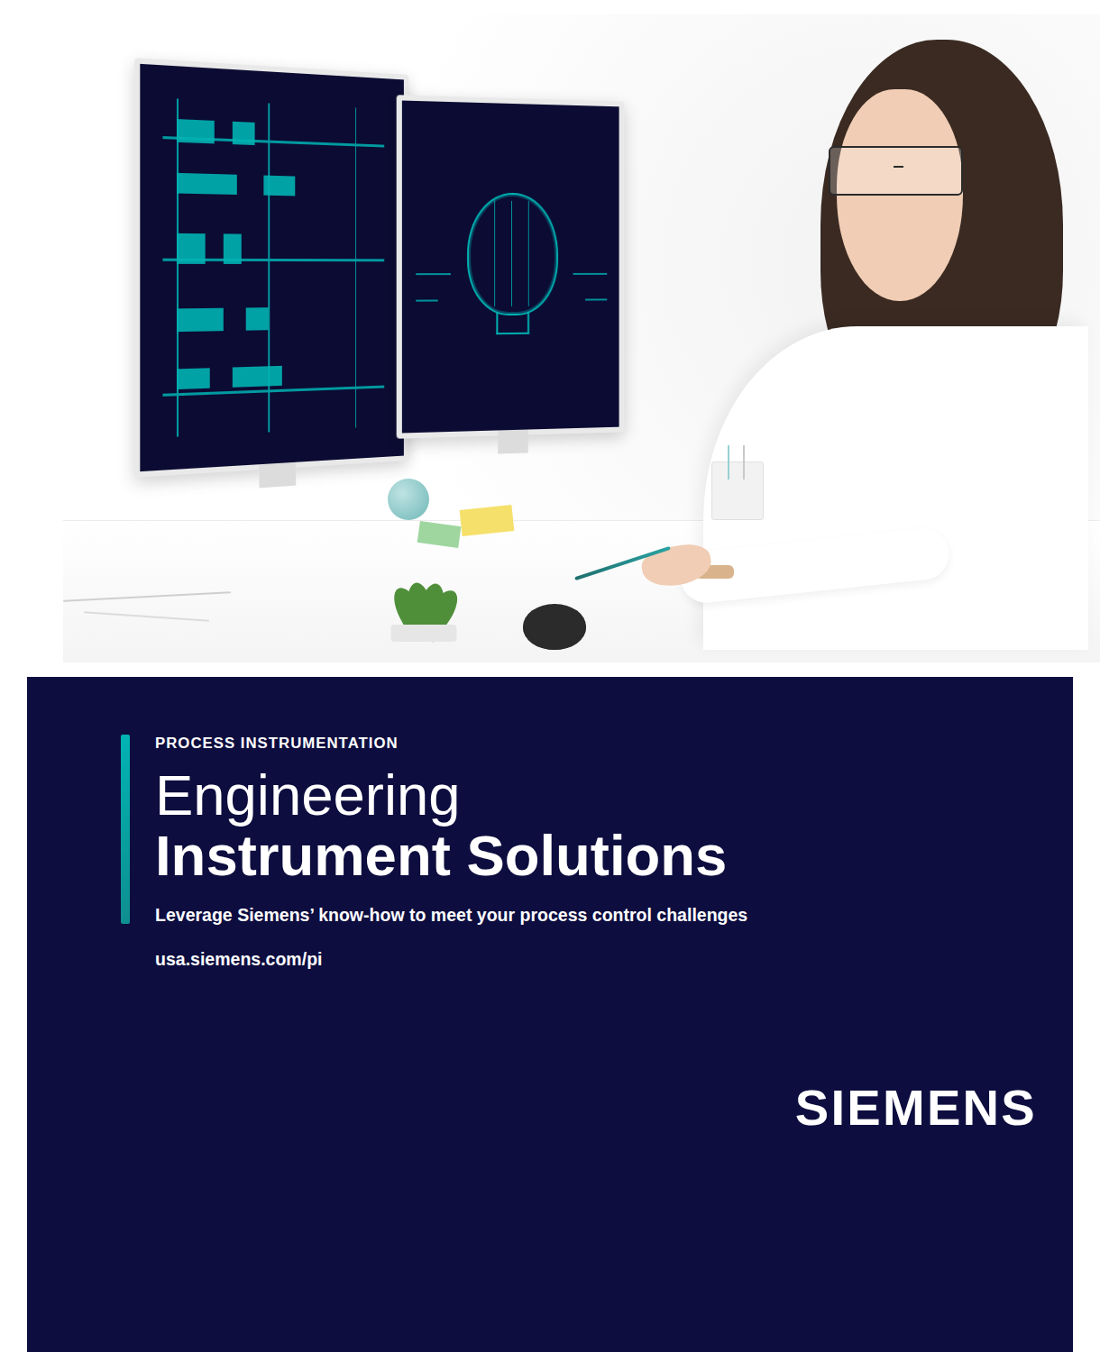Process Instrumentation
Engineering Instrument Solutions
Leverage Siemens’ know-how to meet your process control challenges
usa.siemens.com/pi
SIEMENS